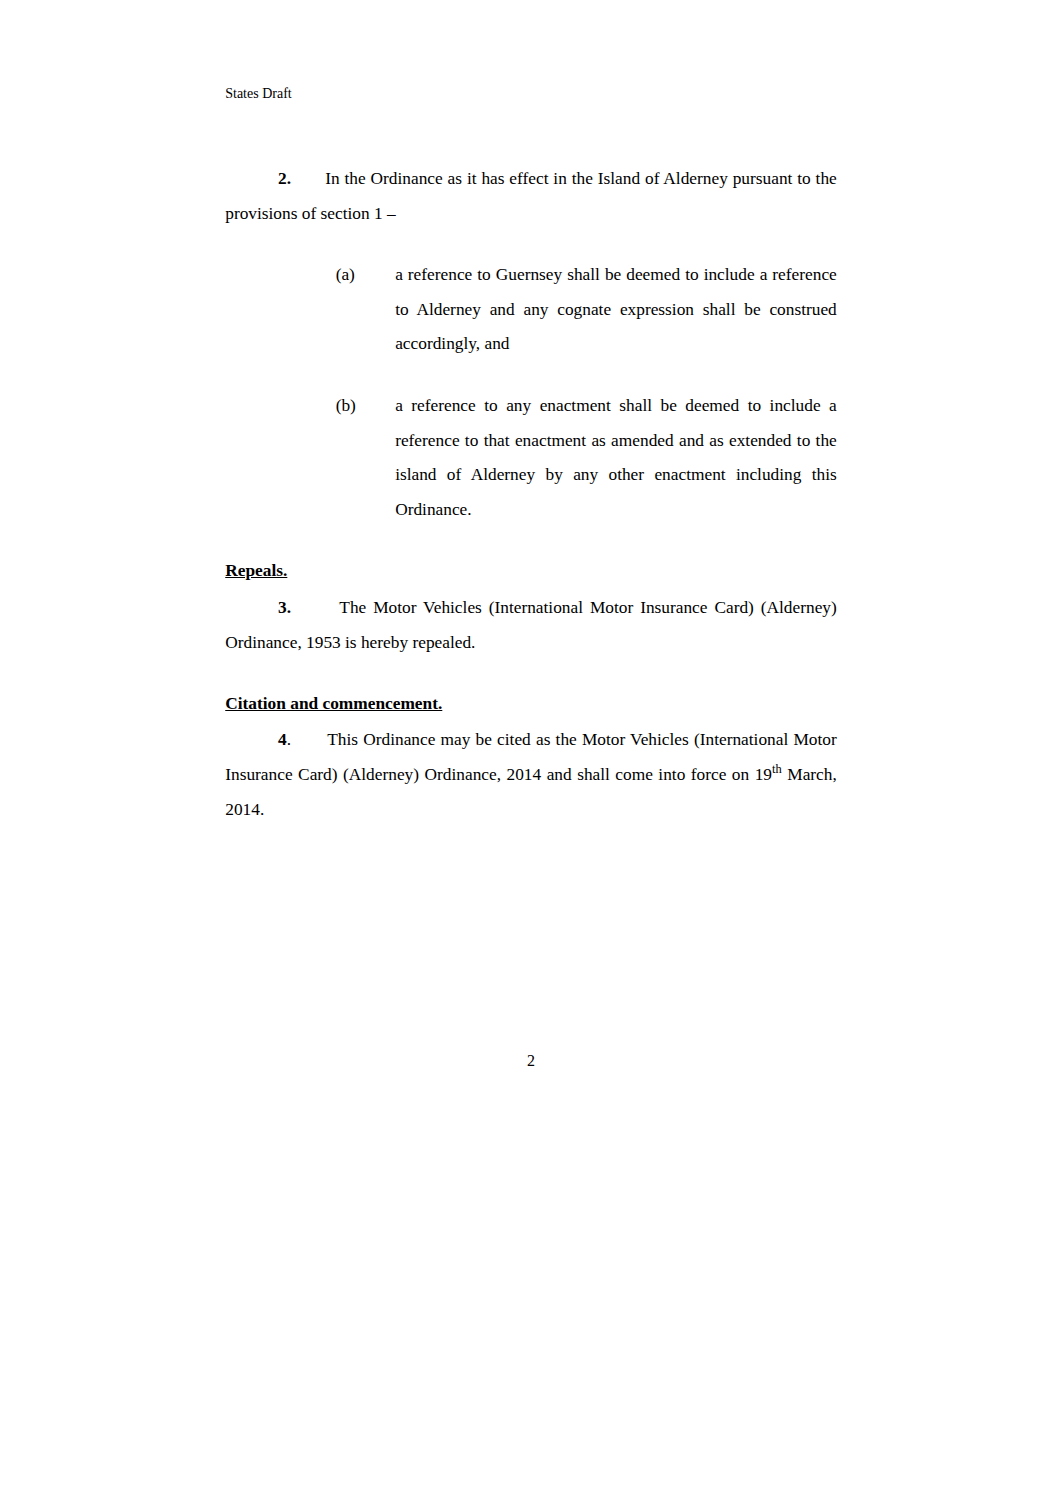States Draft
2. In the Ordinance as it has effect in the Island of Alderney pursuant to the provisions of section 1 –
(a)
a reference to Guernsey shall be deemed to include a reference to Alderney and any cognate expression shall be construed accordingly, and
(b)
a reference to any enactment shall be deemed to include a reference to that enactment as amended and as extended to the island of Alderney by any other enactment including this Ordinance.
Repeals.
3. The Motor Vehicles (International Motor Insurance Card) (Alderney) Ordinance, 1953 is hereby repealed.
Citation and commencement.
4. This Ordinance may be cited as the Motor Vehicles (International Motor Insurance Card) (Alderney) Ordinance, 2014 and shall come into force on 19th March, 2014.
2